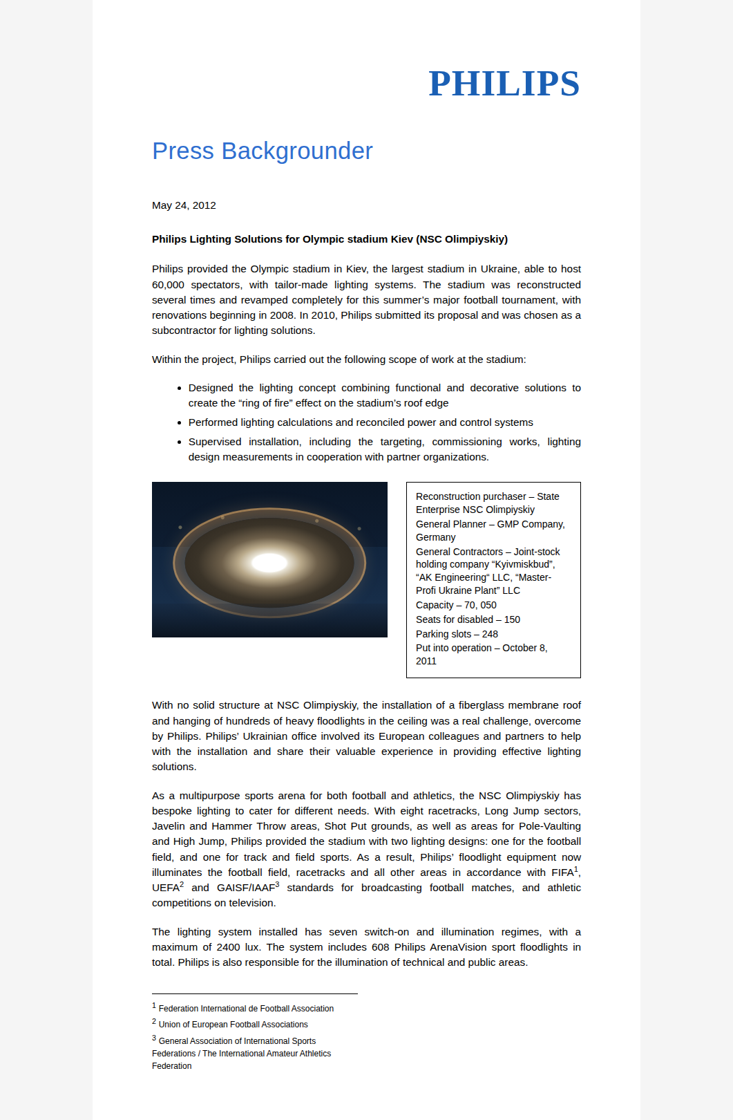PHILIPS
Press Backgrounder
May 24, 2012
Philips Lighting Solutions for Olympic stadium Kiev (NSC Olimpiyskiy)
Philips provided the Olympic stadium in Kiev, the largest stadium in Ukraine, able to host 60,000 spectators, with tailor-made lighting systems. The stadium was reconstructed several times and revamped completely for this summer’s major football tournament, with renovations beginning in 2008. In 2010, Philips submitted its proposal and was chosen as a subcontractor for lighting solutions.
Within the project, Philips carried out the following scope of work at the stadium:
Designed the lighting concept combining functional and decorative solutions to create the “ring of fire” effect on the stadium’s roof edge
Performed lighting calculations and reconciled power and control systems
Supervised installation, including the targeting, commissioning works, lighting design measurements in cooperation with partner organizations.
Reconstruction purchaser – State Enterprise NSC Olimpiyskiy
General Planner – GMP Company, Germany
General Contractors – Joint-stock holding company “Kyivmiskbud”, “AK Engineering“ LLC, “Master-Profi Ukraine Plant” LLC
Capacity – 70, 050
Seats for disabled – 150
Parking slots – 248
Put into operation – October 8, 2011
With no solid structure at NSC Olimpiyskiy, the installation of a fiberglass membrane roof and hanging of hundreds of heavy floodlights in the ceiling was a real challenge, overcome by Philips. Philips’ Ukrainian office involved its European colleagues and partners to help with the installation and share their valuable experience in providing effective lighting solutions.
As a multipurpose sports arena for both football and athletics, the NSC Olimpiyskiy has bespoke lighting to cater for different needs. With eight racetracks, Long Jump sectors, Javelin and Hammer Throw areas, Shot Put grounds, as well as areas for Pole-Vaulting and High Jump, Philips provided the stadium with two lighting designs: one for the football field, and one for track and field sports. As a result, Philips’ floodlight equipment now illuminates the football field, racetracks and all other areas in accordance with FIFA1, UEFA2 and GAISF/IAAF3 standards for broadcasting football matches, and athletic competitions on television.
The lighting system installed has seven switch-on and illumination regimes, with a maximum of 2400 lux. The system includes 608 Philips ArenaVision sport floodlights in total. Philips is also responsible for the illumination of technical and public areas.
1 Federation International de Football Association
2 Union of European Football Associations
3 General Association of International Sports Federations / The International Amateur Athletics Federation